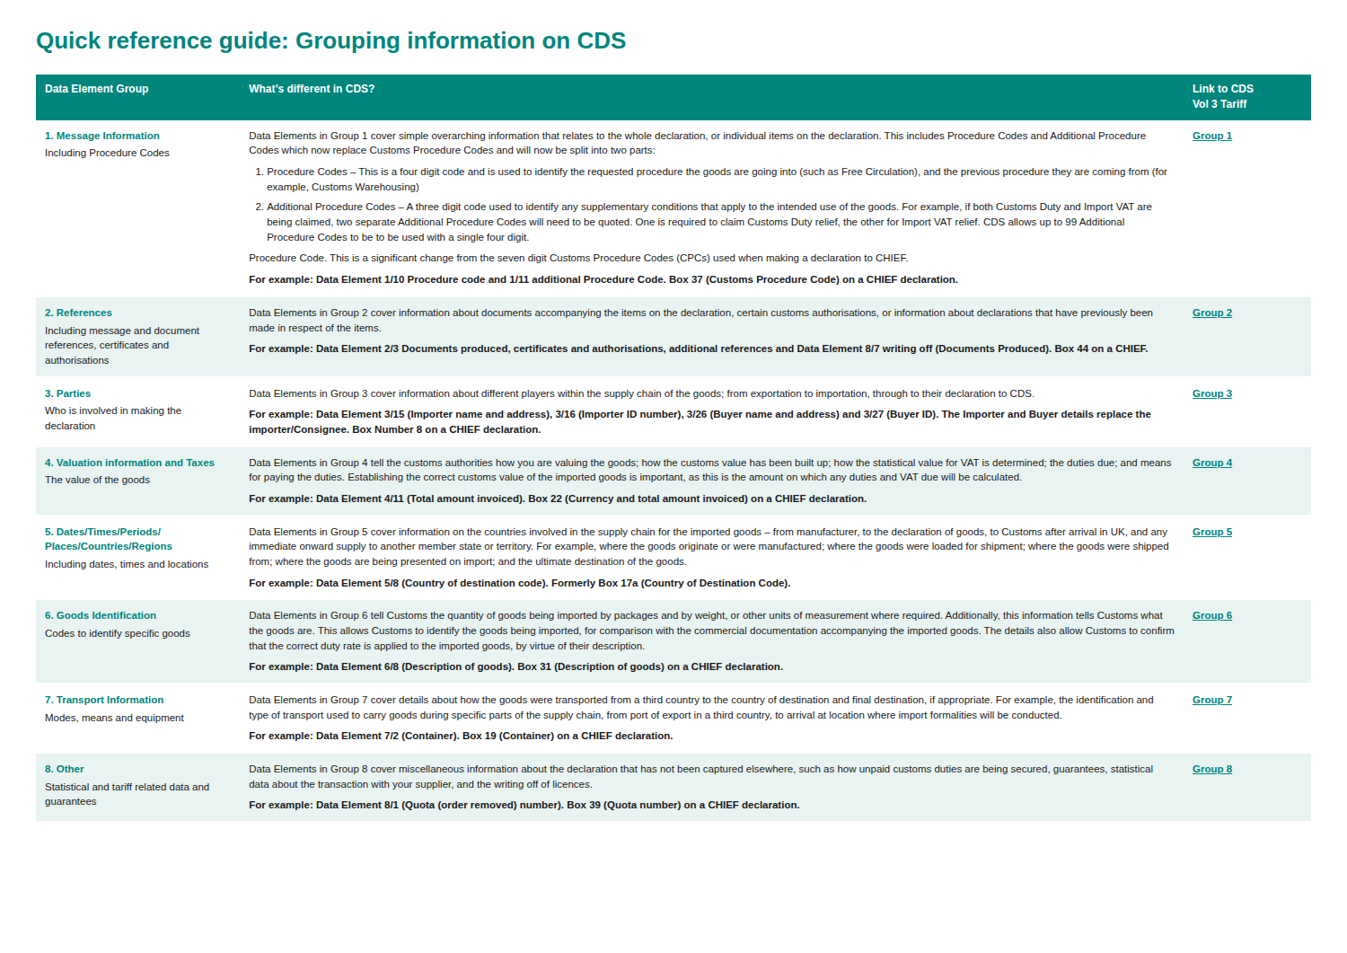Quick reference guide: Grouping information on CDS
| Data Element Group | What’s different in CDS? | Link to CDS Vol 3 Tariff |
| --- | --- | --- |
| 1. Message Information Including Procedure Codes | Data Elements in Group 1 cover simple overarching information that relates to the whole declaration, or individual items on the declaration. This includes Procedure Codes and Additional Procedure Codes which now replace Customs Procedure Codes and will now be split into two parts: Procedure Codes – This is a four digit code and is used to identify the requested procedure the goods are going into (such as Free Circulation), and the previous procedure they are coming from (for example, Customs Warehousing) Additional Procedure Codes – A three digit code used to identify any supplementary conditions that apply to the intended use of the goods. For example, if both Customs Duty and Import VAT are being claimed, two separate Additional Procedure Codes will need to be quoted. One is required to claim Customs Duty relief, the other for Import VAT relief. CDS allows up to 99 Additional Procedure Codes to be to be used with a single four digit. Procedure Code. This is a significant change from the seven digit Customs Procedure Codes (CPCs) used when making a declaration to CHIEF. For example: Data Element 1/10 Procedure code and 1/11 additional Procedure Code. Box 37 (Customs Procedure Code) on a CHIEF declaration. | Group 1 |
| 2. References Including message and document references, certificates and authorisations | Data Elements in Group 2 cover information about documents accompanying the items on the declaration, certain customs authorisations, or information about declarations that have previously been made in respect of the items. For example: Data Element 2/3 Documents produced, certificates and authorisations, additional references and Data Element 8/7 writing off (Documents Produced). Box 44 on a CHIEF. | Group 2 |
| 3. Parties Who is involved in making the declaration | Data Elements in Group 3 cover information about different players within the supply chain of the goods; from exportation to importation, through to their declaration to CDS. For example: Data Element 3/15 (Importer name and address), 3/16 (Importer ID number), 3/26 (Buyer name and address) and 3/27 (Buyer ID). The Importer and Buyer details replace the importer/Consignee. Box Number 8 on a CHIEF declaration. | Group 3 |
| 4. Valuation information and Taxes The value of the goods | Data Elements in Group 4 tell the customs authorities how you are valuing the goods; how the customs value has been built up; how the statistical value for VAT is determined; the duties due; and means for paying the duties. Establishing the correct customs value of the imported goods is important, as this is the amount on which any duties and VAT due will be calculated. For example: Data Element 4/11 (Total amount invoiced). Box 22 (Currency and total amount invoiced) on a CHIEF declaration. | Group 4 |
| 5. Dates/Times/Periods/ Places/Countries/Regions Including dates, times and locations | Data Elements in Group 5 cover information on the countries involved in the supply chain for the imported goods – from manufacturer, to the declaration of goods, to Customs after arrival in UK, and any immediate onward supply to another member state or territory. For example, where the goods originate or were manufactured; where the goods were loaded for shipment; where the goods were shipped from; where the goods are being presented on import; and the ultimate destination of the goods. For example: Data Element 5/8 (Country of destination code). Formerly Box 17a (Country of Destination Code). | Group 5 |
| 6. Goods Identification Codes to identify specific goods | Data Elements in Group 6 tell Customs the quantity of goods being imported by packages and by weight, or other units of measurement where required. Additionally, this information tells Customs what the goods are. This allows Customs to identify the goods being imported, for comparison with the commercial documentation accompanying the imported goods. The details also allow Customs to confirm that the correct duty rate is applied to the imported goods, by virtue of their description. For example: Data Element 6/8 (Description of goods). Box 31 (Description of goods) on a CHIEF declaration. | Group 6 |
| 7. Transport Information Modes, means and equipment | Data Elements in Group 7 cover details about how the goods were transported from a third country to the country of destination and final destination, if appropriate. For example, the identification and type of transport used to carry goods during specific parts of the supply chain, from port of export in a third country, to arrival at location where import formalities will be conducted. For example: Data Element 7/2 (Container). Box 19 (Container) on a CHIEF declaration. | Group 7 |
| 8. Other Statistical and tariff related data and guarantees | Data Elements in Group 8 cover miscellaneous information about the declaration that has not been captured elsewhere, such as how unpaid customs duties are being secured, guarantees, statistical data about the transaction with your supplier, and the writing off of licences. For example: Data Element 8/1 (Quota (order removed) number). Box 39 (Quota number) on a CHIEF declaration. | Group 8 |